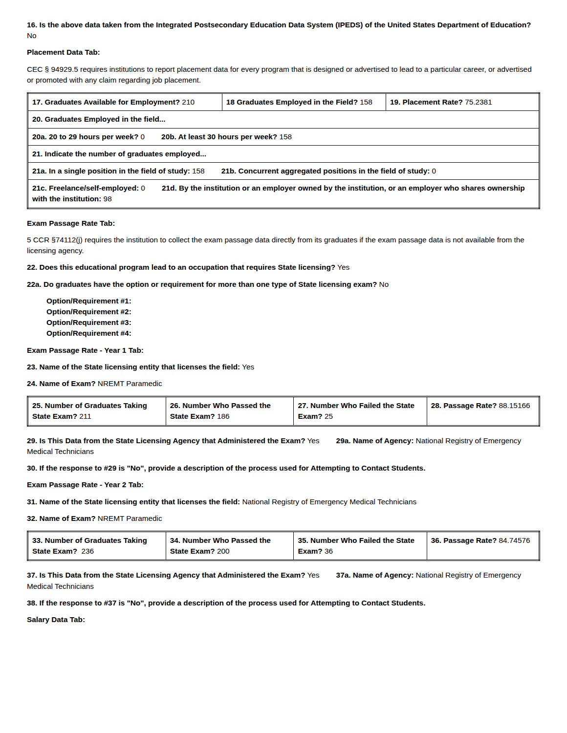16. Is the above data taken from the Integrated Postsecondary Education Data System (IPEDS) of the United States Department of Education? No
Placement Data Tab:
CEC § 94929.5 requires institutions to report placement data for every program that is designed or advertised to lead to a particular career, or advertised or promoted with any claim regarding job placement.
| 17. Graduates Available for Employment? 210 | 18 Graduates Employed in the Field? 158 | 19. Placement Rate? 75.2381 |
| 20. Graduates Employed in the field... |
| 20a. 20 to 29 hours per week? 0 20b. At least 30 hours per week? 158 |
| 21. Indicate the number of graduates employed... |
| 21a. In a single position in the field of study: 158 21b. Concurrent aggregated positions in the field of study: 0 |
| 21c. Freelance/self-employed: 0 21d. By the institution or an employer owned by the institution, or an employer who shares ownership with the institution: 98 |
Exam Passage Rate Tab:
5 CCR §74112(j) requires the institution to collect the exam passage data directly from its graduates if the exam passage data is not available from the licensing agency.
22. Does this educational program lead to an occupation that requires State licensing? Yes
22a. Do graduates have the option or requirement for more than one type of State licensing exam? No
Option/Requirement #1:
Option/Requirement #2:
Option/Requirement #3:
Option/Requirement #4:
Exam Passage Rate - Year 1 Tab:
23. Name of the State licensing entity that licenses the field: Yes
24. Name of Exam? NREMT Paramedic
| 25. Number of Graduates Taking State Exam? 211 | 26. Number Who Passed the State Exam? 186 | 27. Number Who Failed the State Exam? 25 | 28. Passage Rate? 88.15166 |
29. Is This Data from the State Licensing Agency that Administered the Exam? Yes 29a. Name of Agency: National Registry of Emergency Medical Technicians
30. If the response to #29 is "No", provide a description of the process used for Attempting to Contact Students.
Exam Passage Rate - Year 2 Tab:
31. Name of the State licensing entity that licenses the field: National Registry of Emergency Medical Technicians
32. Name of Exam? NREMT Paramedic
| 33. Number of Graduates Taking State Exam? 236 | 34. Number Who Passed the State Exam? 200 | 35. Number Who Failed the State Exam? 36 | 36. Passage Rate? 84.74576 |
37. Is This Data from the State Licensing Agency that Administered the Exam? Yes 37a. Name of Agency: National Registry of Emergency Medical Technicians
38. If the response to #37 is "No", provide a description of the process used for Attempting to Contact Students.
Salary Data Tab: